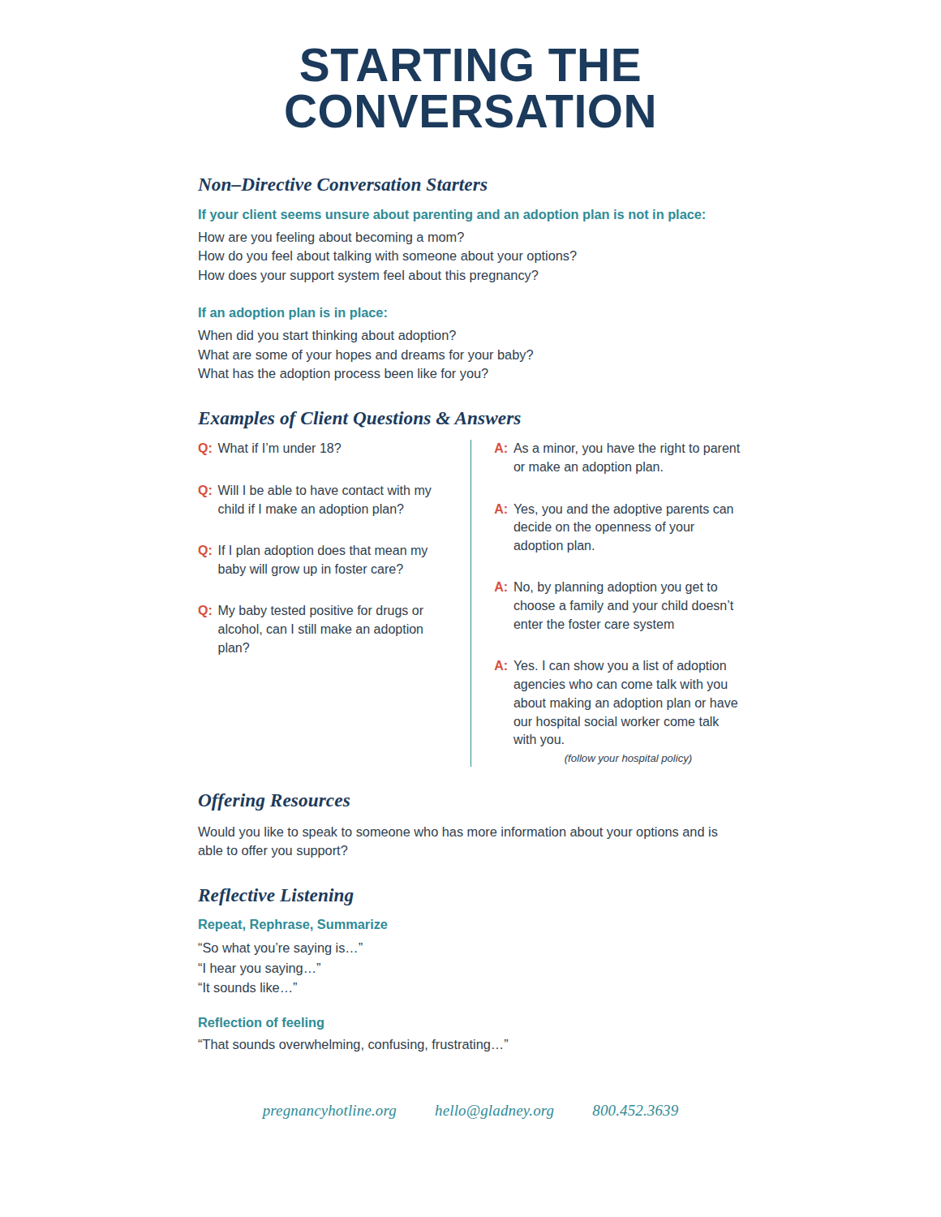Starting the Conversation
Non–Directive Conversation Starters
If your client seems unsure about parenting and an adoption plan is not in place:
How are you feeling about becoming a mom?
How do you feel about talking with someone about your options?
How does your support system feel about this pregnancy?
If an adoption plan is in place:
When did you start thinking about adoption?
What are some of your hopes and dreams for your baby?
What has the adoption process been like for you?
Examples of Client Questions & Answers
Q: What if I’m under 18?
Q: Will I be able to have contact with my child if I make an adoption plan?
Q: If I plan adoption does that mean my baby will grow up in foster care?
Q: My baby tested positive for drugs or alcohol, can I still make an adoption plan?
A: As a minor, you have the right to parent or make an adoption plan.
A: Yes, you and the adoptive parents can decide on the openness of your adoption plan.
A: No, by planning adoption you get to choose a family and your child doesn’t enter the foster care system
A: Yes. I can show you a list of adoption agencies who can come talk with you about making an adoption plan or have our hospital social worker come talk with you. (follow your hospital policy)
Offering Resources
Would you like to speak to someone who has more information about your options and is able to offer you support?
Reflective Listening
Repeat, Rephrase, Summarize
“So what you’re saying is…”
“I hear you saying…”
“It sounds like…”
Reflection of feeling
“That sounds overwhelming, confusing, frustrating…”
pregnancyhotline.org hello@gladney.org 800.452.3639